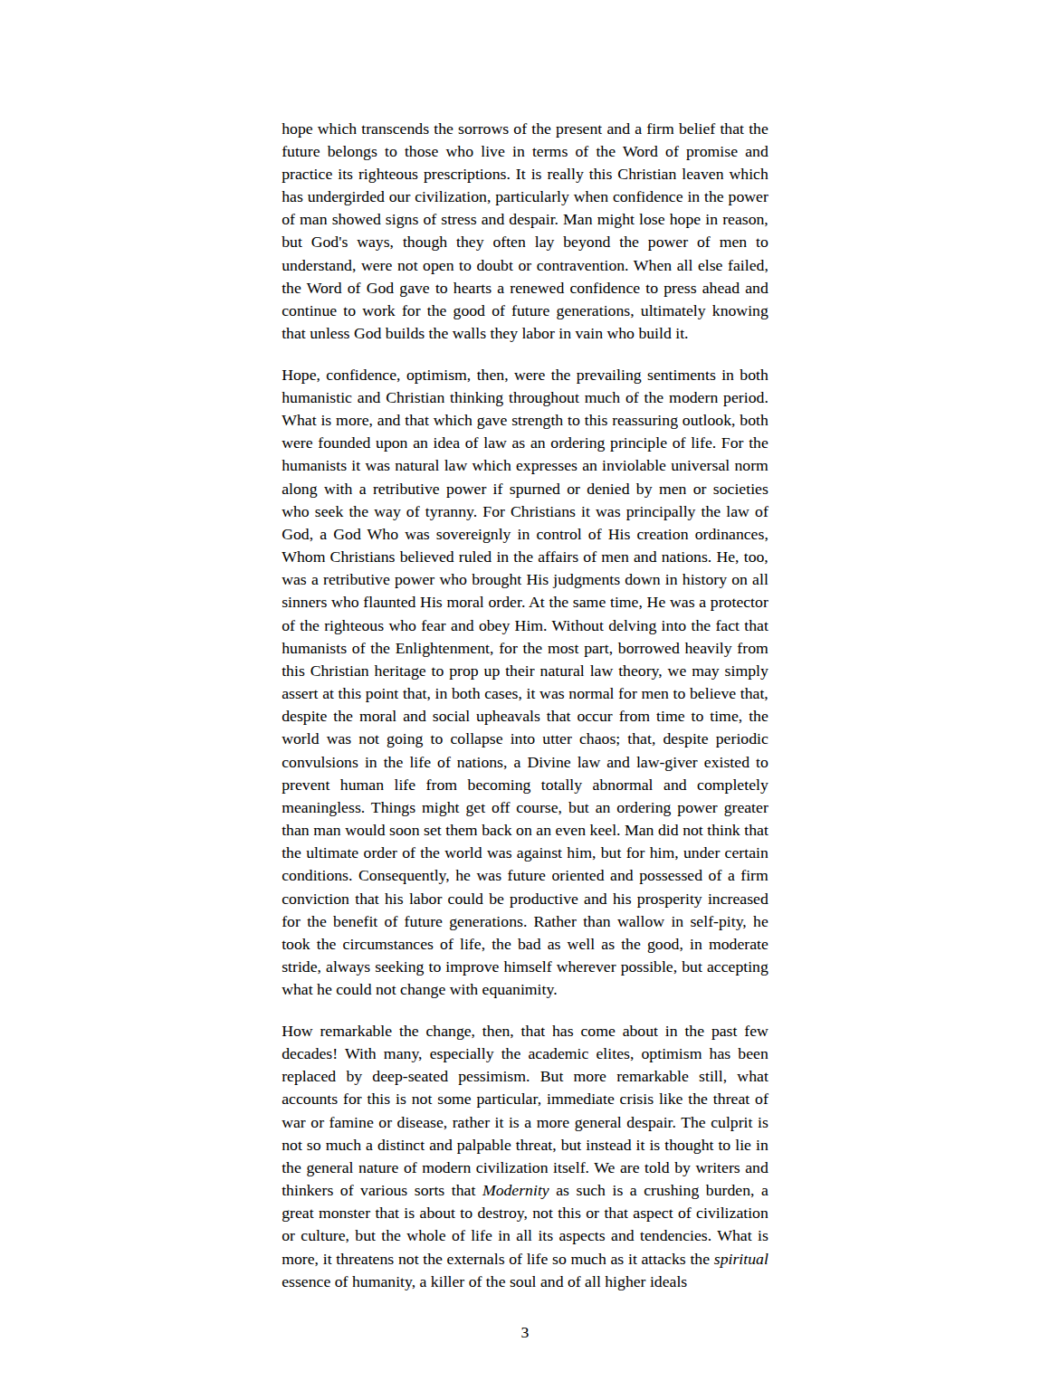hope which transcends the sorrows of the present and a firm belief that the future belongs to those who live in terms of the Word of promise and practice its righteous prescriptions. It is really this Christian leaven which has undergirded our civilization, particularly when confidence in the power of man showed signs of stress and despair. Man might lose hope in reason, but God's ways, though they often lay beyond the power of men to understand, were not open to doubt or contravention. When all else failed, the Word of God gave to hearts a renewed confidence to press ahead and continue to work for the good of future generations, ultimately knowing that unless God builds the walls they labor in vain who build it.
Hope, confidence, optimism, then, were the prevailing sentiments in both humanistic and Christian thinking throughout much of the modern period. What is more, and that which gave strength to this reassuring outlook, both were founded upon an idea of law as an ordering principle of life. For the humanists it was natural law which expresses an inviolable universal norm along with a retributive power if spurned or denied by men or societies who seek the way of tyranny. For Christians it was principally the law of God, a God Who was sovereignly in control of His creation ordinances, Whom Christians believed ruled in the affairs of men and nations. He, too, was a retributive power who brought His judgments down in history on all sinners who flaunted His moral order. At the same time, He was a protector of the righteous who fear and obey Him. Without delving into the fact that humanists of the Enlightenment, for the most part, borrowed heavily from this Christian heritage to prop up their natural law theory, we may simply assert at this point that, in both cases, it was normal for men to believe that, despite the moral and social upheavals that occur from time to time, the world was not going to collapse into utter chaos; that, despite periodic convulsions in the life of nations, a Divine law and law-giver existed to prevent human life from becoming totally abnormal and completely meaningless. Things might get off course, but an ordering power greater than man would soon set them back on an even keel. Man did not think that the ultimate order of the world was against him, but for him, under certain conditions. Consequently, he was future oriented and possessed of a firm conviction that his labor could be productive and his prosperity increased for the benefit of future generations. Rather than wallow in self-pity, he took the circumstances of life, the bad as well as the good, in moderate stride, always seeking to improve himself wherever possible, but accepting what he could not change with equanimity.
How remarkable the change, then, that has come about in the past few decades! With many, especially the academic elites, optimism has been replaced by deep-seated pessimism. But more remarkable still, what accounts for this is not some particular, immediate crisis like the threat of war or famine or disease, rather it is a more general despair. The culprit is not so much a distinct and palpable threat, but instead it is thought to lie in the general nature of modern civilization itself. We are told by writers and thinkers of various sorts that Modernity as such is a crushing burden, a great monster that is about to destroy, not this or that aspect of civilization or culture, but the whole of life in all its aspects and tendencies. What is more, it threatens not the externals of life so much as it attacks the spiritual essence of humanity, a killer of the soul and of all higher ideals
3